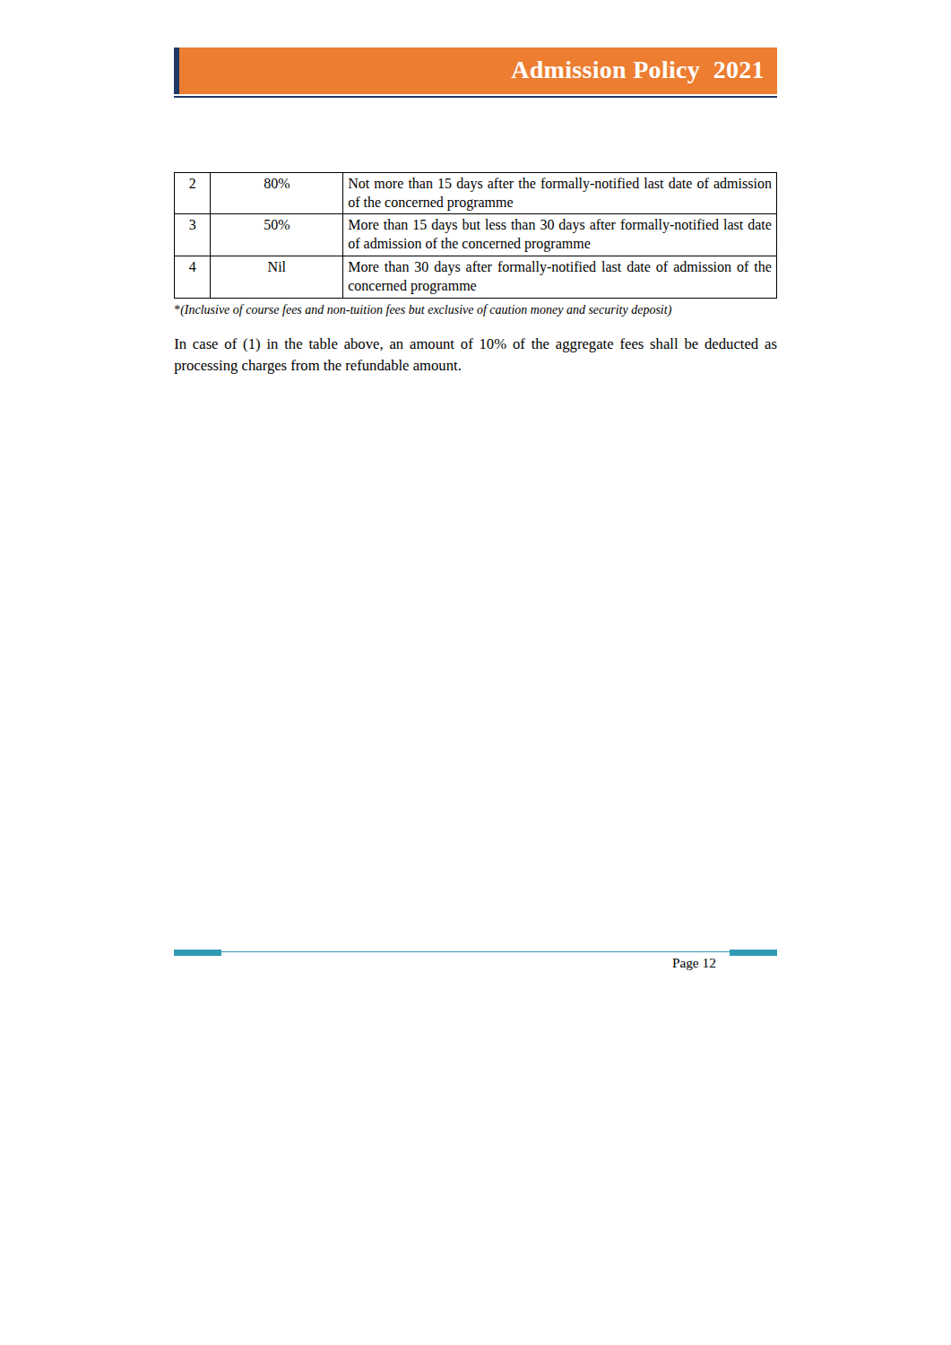Admission Policy 2021
| 2 | 80% | Not more than 15 days after the formally-notified last date of admission of the concerned programme |
| 3 | 50% | More than 15 days but less than 30 days after formally-notified last date of admission of the concerned programme |
| 4 | Nil | More than 30 days after formally-notified last date of admission of the concerned programme |
*(Inclusive of course fees and non-tuition fees but exclusive of caution money and security deposit)
In case of (1) in the table above, an amount of 10% of the aggregate fees shall be deducted as processing charges from the refundable amount.
Page 12